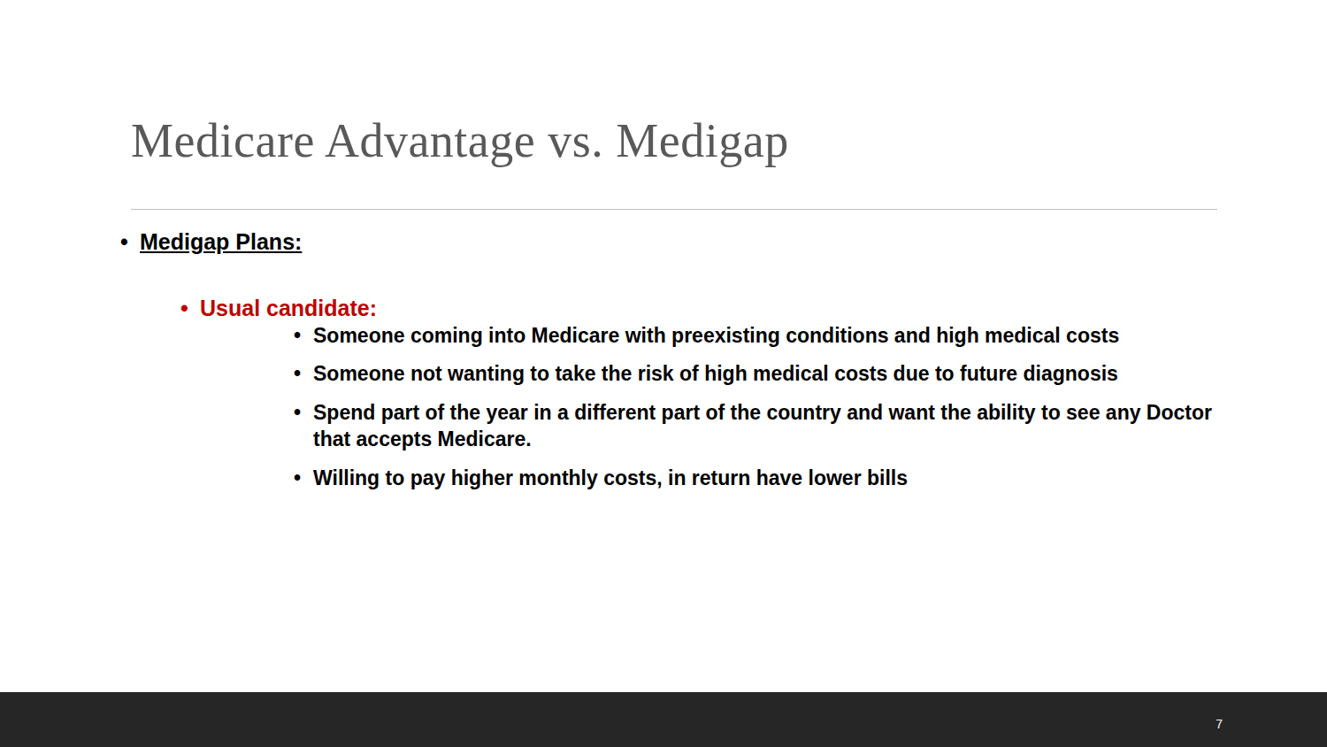Medicare Advantage vs. Medigap
Medigap Plans:
Usual candidate:
Someone coming into Medicare with preexisting conditions and high medical costs
Someone not wanting to take the risk of high medical costs due to future diagnosis
Spend part of the year in a different part of the country and want the ability to see any Doctor that accepts Medicare.
Willing to pay higher monthly costs, in return have lower bills
7